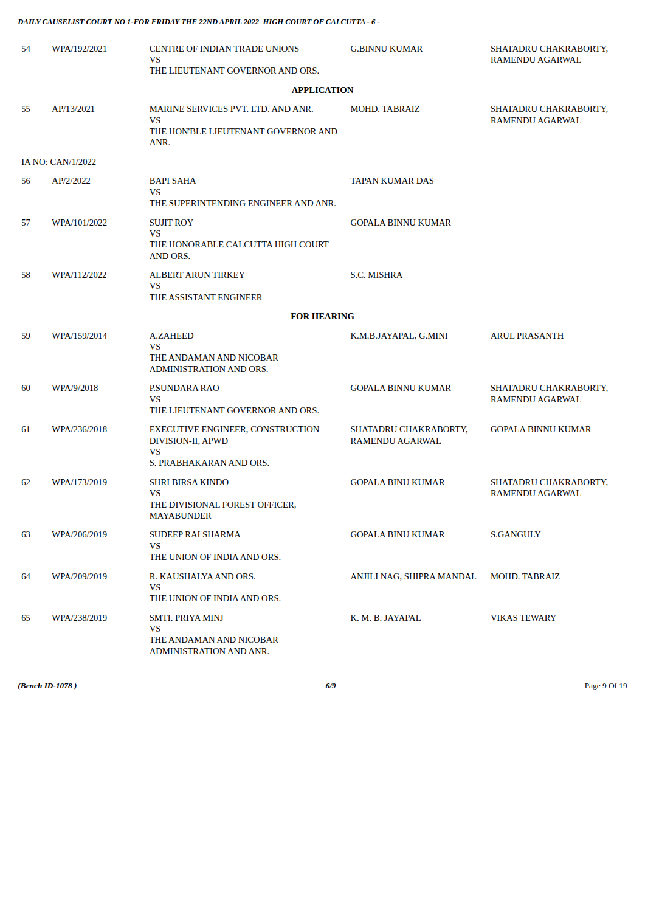DAILY CAUSELIST COURT NO 1-FOR FRIDAY THE 22ND APRIL 2022 HIGH COURT OF CALCUTTA - 6 -
| 54 | WPA/192/2021 | CENTRE OF INDIAN TRADE UNIONS VS THE LIEUTENANT GOVERNOR AND ORS. | G.BINNU KUMAR | SHATADRU CHAKRABORTY, RAMENDU AGARWAL |
| APPLICATION |
| 55 | AP/13/2021 | MARINE SERVICES PVT. LTD. AND ANR. VS THE HON'BLE LIEUTENANT GOVERNOR AND ANR. | MOHD. TABRAIZ | SHATADRU CHAKRABORTY, RAMENDU AGARWAL |
| IA NO: CAN/1/2022 |
| 56 | AP/2/2022 | BAPI SAHA VS THE SUPERINTENDING ENGINEER AND ANR. | TAPAN KUMAR DAS | |
| 57 | WPA/101/2022 | SUJIT ROY VS THE HONORABLE CALCUTTA HIGH COURT AND ORS. | GOPALA BINNU KUMAR | |
| 58 | WPA/112/2022 | ALBERT ARUN TIRKEY VS THE ASSISTANT ENGINEER | S.C. MISHRA | |
| FOR HEARING |
| 59 | WPA/159/2014 | A.ZAHEED VS THE ANDAMAN AND NICOBAR ADMINISTRATION AND ORS. | K.M.B.JAYAPAL, G.MINI | ARUL PRASANTH |
| 60 | WPA/9/2018 | P.SUNDARA RAO VS THE LIEUTENANT GOVERNOR AND ORS. | GOPALA BINNU KUMAR | SHATADRU CHAKRABORTY, RAMENDU AGARWAL |
| 61 | WPA/236/2018 | EXECUTIVE ENGINEER, CONSTRUCTION DIVISION-II, APWD VS S. PRABHAKARAN AND ORS. | SHATADRU CHAKRABORTY, RAMENDU AGARWAL | GOPALA BINNU KUMAR |
| 62 | WPA/173/2019 | SHRI BIRSA KINDO VS THE DIVISIONAL FOREST OFFICER, MAYABUNDER | GOPALA BINU KUMAR | SHATADRU CHAKRABORTY, RAMENDU AGARWAL |
| 63 | WPA/206/2019 | SUDEEP RAI SHARMA VS THE UNION OF INDIA AND ORS. | GOPALA BINU KUMAR | S.GANGULY |
| 64 | WPA/209/2019 | R. KAUSHALYA AND ORS. VS THE UNION OF INDIA AND ORS. | ANJILI NAG, SHIPRA MANDAL | MOHD. TABRAIZ |
| 65 | WPA/238/2019 | SMTI. PRIYA MINJ VS THE ANDAMAN AND NICOBAR ADMINISTRATION AND ANR. | K. M. B. JAYAPAL | VIKAS TEWARY |
(Bench ID-1078 )
6/9
Page 9 Of 19